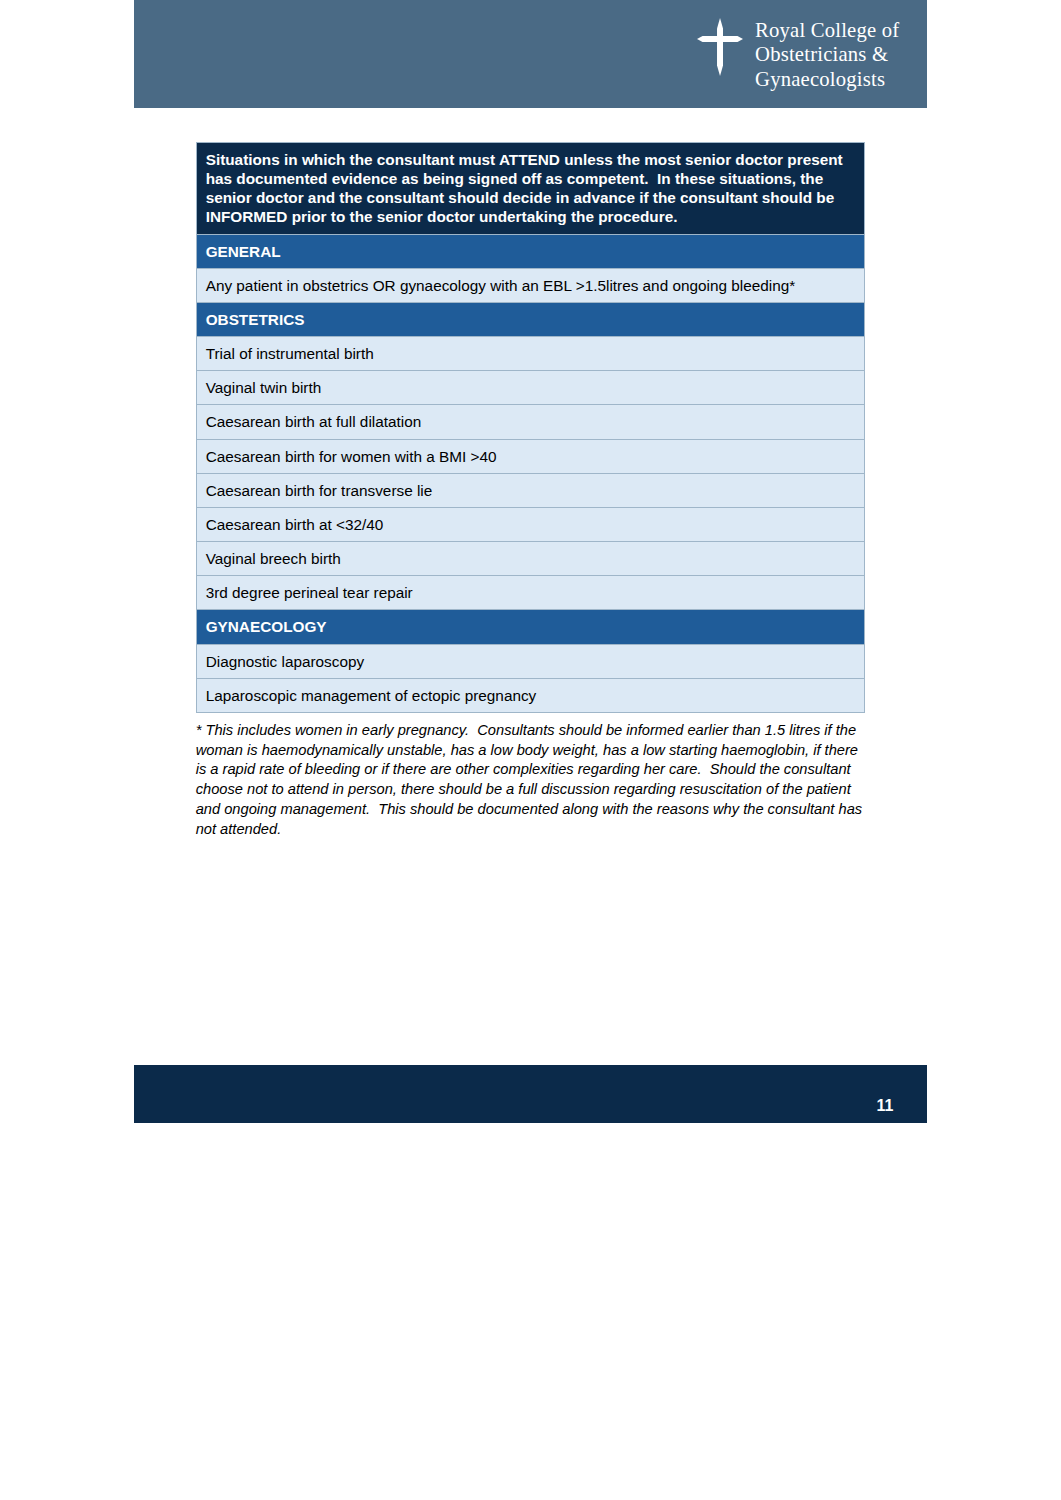Royal College of
Obstetricians &
Gynaecologists
| Situations in which the consultant must ATTEND unless the most senior doctor present has documented evidence as being signed off as competent. In these situations, the senior doctor and the consultant should decide in advance if the consultant should be INFORMED prior to the senior doctor undertaking the procedure. |
| GENERAL |
| Any patient in obstetrics OR gynaecology with an EBL >1.5litres and ongoing bleeding* |
| OBSTETRICS |
| Trial of instrumental birth |
| Vaginal twin birth |
| Caesarean birth at full dilatation |
| Caesarean birth for women with a BMI >40 |
| Caesarean birth for transverse lie |
| Caesarean birth at <32/40 |
| Vaginal breech birth |
| 3rd degree perineal tear repair |
| GYNAECOLOGY |
| Diagnostic laparoscopy |
| Laparoscopic management of ectopic pregnancy |
* This includes women in early pregnancy. Consultants should be informed earlier than 1.5 litres if the woman is haemodynamically unstable, has a low body weight, has a low starting haemoglobin, if there is a rapid rate of bleeding or if there are other complexities regarding her care. Should the consultant choose not to attend in person, there should be a full discussion regarding resuscitation of the patient and ongoing management. This should be documented along with the reasons why the consultant has not attended.
11